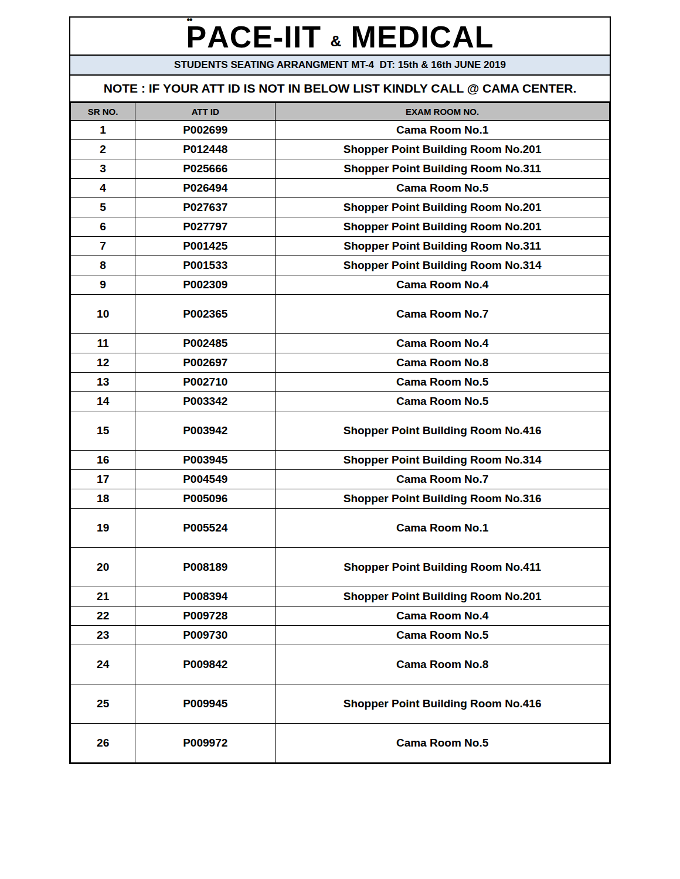PACE-IIT & MEDICAL
STUDENTS SEATING ARRANGMENT MT-4 DT: 15th & 16th JUNE 2019
NOTE : IF YOUR ATT ID IS NOT IN BELOW LIST KINDLY CALL @ CAMA CENTER.
| SR NO. | ATT ID | EXAM ROOM NO. |
| --- | --- | --- |
| 1 | P002699 | Cama Room No.1 |
| 2 | P012448 | Shopper Point Building Room No.201 |
| 3 | P025666 | Shopper Point Building Room No.311 |
| 4 | P026494 | Cama Room No.5 |
| 5 | P027637 | Shopper Point Building Room No.201 |
| 6 | P027797 | Shopper Point Building Room No.201 |
| 7 | P001425 | Shopper Point Building Room No.311 |
| 8 | P001533 | Shopper Point Building Room No.314 |
| 9 | P002309 | Cama Room No.4 |
| 10 | P002365 | Cama Room No.7 |
| 11 | P002485 | Cama Room No.4 |
| 12 | P002697 | Cama Room No.8 |
| 13 | P002710 | Cama Room No.5 |
| 14 | P003342 | Cama Room No.5 |
| 15 | P003942 | Shopper Point Building Room No.416 |
| 16 | P003945 | Shopper Point Building Room No.314 |
| 17 | P004549 | Cama Room No.7 |
| 18 | P005096 | Shopper Point Building Room No.316 |
| 19 | P005524 | Cama Room No.1 |
| 20 | P008189 | Shopper Point Building Room No.411 |
| 21 | P008394 | Shopper Point Building Room No.201 |
| 22 | P009728 | Cama Room No.4 |
| 23 | P009730 | Cama Room No.5 |
| 24 | P009842 | Cama Room No.8 |
| 25 | P009945 | Shopper Point Building Room No.416 |
| 26 | P009972 | Cama Room No.5 |